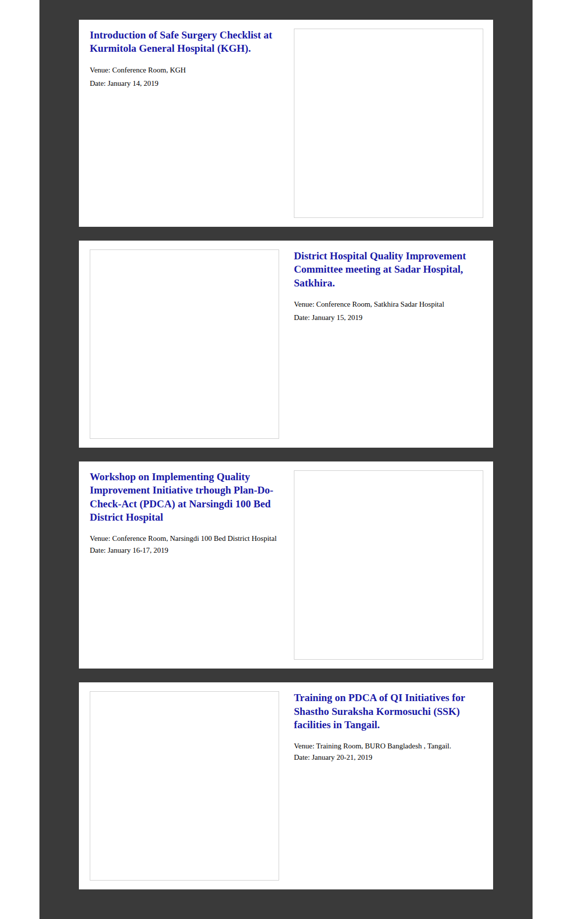Introduction of Safe Surgery Checklist at Kurmitola General Hospital (KGH).
Venue: Conference Room, KGH
Date: January 14, 2019
District Hospital Quality Improvement Committee meeting at Sadar Hospital, Satkhira.
Venue: Conference Room, Satkhira Sadar Hospital
Date: January 15, 2019
Workshop on Implementing Quality Improvement Initiative trhough Plan-Do-Check-Act (PDCA) at Narsingdi 100 Bed District Hospital
Venue: Conference Room, Narsingdi 100 Bed District Hospital
Date: January 16-17, 2019
Training on PDCA of QI Initiatives for Shastho Suraksha Kormosuchi (SSK) facilities in Tangail.
Venue: Training Room, BURO Bangladesh , Tangail.
Date: January 20-21, 2019